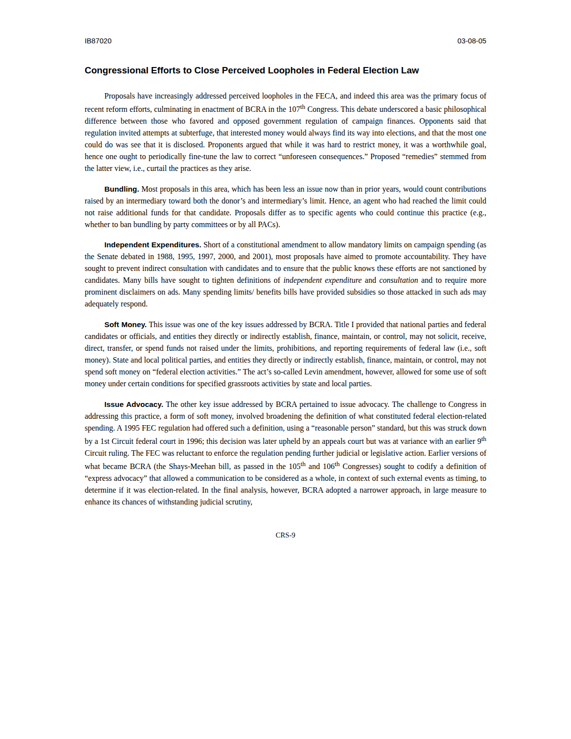IB87020 03-08-05
Congressional Efforts to Close Perceived Loopholes in Federal Election Law
Proposals have increasingly addressed perceived loopholes in the FECA, and indeed this area was the primary focus of recent reform efforts, culminating in enactment of BCRA in the 107th Congress. This debate underscored a basic philosophical difference between those who favored and opposed government regulation of campaign finances. Opponents said that regulation invited attempts at subterfuge, that interested money would always find its way into elections, and that the most one could do was see that it is disclosed. Proponents argued that while it was hard to restrict money, it was a worthwhile goal, hence one ought to periodically fine-tune the law to correct “unforeseen consequences.” Proposed “remedies” stemmed from the latter view, i.e., curtail the practices as they arise.
Bundling. Most proposals in this area, which has been less an issue now than in prior years, would count contributions raised by an intermediary toward both the donor’s and intermediary’s limit. Hence, an agent who had reached the limit could not raise additional funds for that candidate. Proposals differ as to specific agents who could continue this practice (e.g., whether to ban bundling by party committees or by all PACs).
Independent Expenditures. Short of a constitutional amendment to allow mandatory limits on campaign spending (as the Senate debated in 1988, 1995, 1997, 2000, and 2001), most proposals have aimed to promote accountability. They have sought to prevent indirect consultation with candidates and to ensure that the public knows these efforts are not sanctioned by candidates. Many bills have sought to tighten definitions of independent expenditure and consultation and to require more prominent disclaimers on ads. Many spending limits/ benefits bills have provided subsidies so those attacked in such ads may adequately respond.
Soft Money. This issue was one of the key issues addressed by BCRA. Title I provided that national parties and federal candidates or officials, and entities they directly or indirectly establish, finance, maintain, or control, may not solicit, receive, direct, transfer, or spend funds not raised under the limits, prohibitions, and reporting requirements of federal law (i.e., soft money). State and local political parties, and entities they directly or indirectly establish, finance, maintain, or control, may not spend soft money on “federal election activities.” The act’s so-called Levin amendment, however, allowed for some use of soft money under certain conditions for specified grassroots activities by state and local parties.
Issue Advocacy. The other key issue addressed by BCRA pertained to issue advocacy. The challenge to Congress in addressing this practice, a form of soft money, involved broadening the definition of what constituted federal election-related spending. A 1995 FEC regulation had offered such a definition, using a “reasonable person” standard, but this was struck down by a 1st Circuit federal court in 1996; this decision was later upheld by an appeals court but was at variance with an earlier 9th Circuit ruling. The FEC was reluctant to enforce the regulation pending further judicial or legislative action. Earlier versions of what became BCRA (the Shays-Meehan bill, as passed in the 105th and 106th Congresses) sought to codify a definition of “express advocacy” that allowed a communication to be considered as a whole, in context of such external events as timing, to determine if it was election-related. In the final analysis, however, BCRA adopted a narrower approach, in large measure to enhance its chances of withstanding judicial scrutiny,
CRS-9